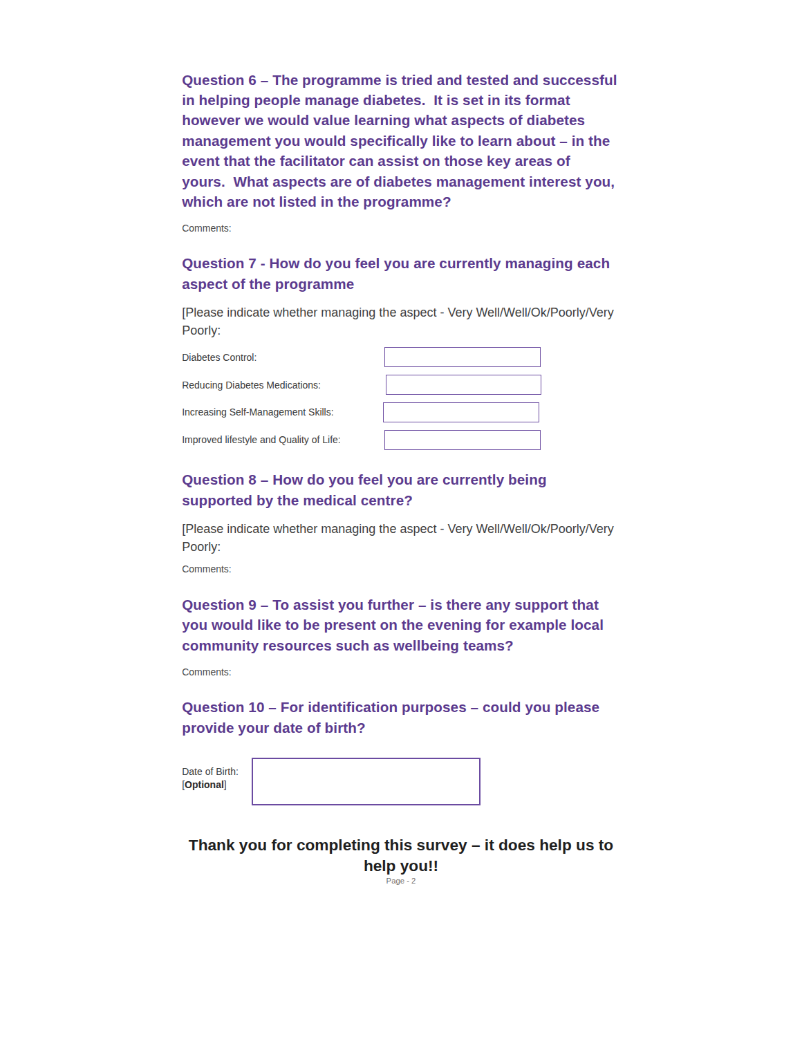Question 6 – The programme is tried and tested and successful in helping people manage diabetes. It is set in its format however we would value learning what aspects of diabetes management you would specifically like to learn about – in the event that the facilitator can assist on those key areas of yours. What aspects are of diabetes management interest you, which are not listed in the programme?
Comments:
Question 7 - How do you feel you are currently managing each aspect of the programme
[Please indicate whether managing the aspect - Very Well/Well/Ok/Poorly/Very Poorly:
Diabetes Control:
Reducing Diabetes Medications:
Increasing Self-Management Skills:
Improved lifestyle and Quality of Life:
Question 8 – How do you feel you are currently being supported by the medical centre?
[Please indicate whether managing the aspect - Very Well/Well/Ok/Poorly/Very Poorly:
Comments:
Question 9 – To assist you further – is there any support that you would like to be present on the evening for example local community resources such as wellbeing teams?
Comments:
Question 10 – For identification purposes – could you please provide your date of birth?
Date of Birth:
[Optional]
Thank you for completing this survey – it does help us to help you!!
Page - 2